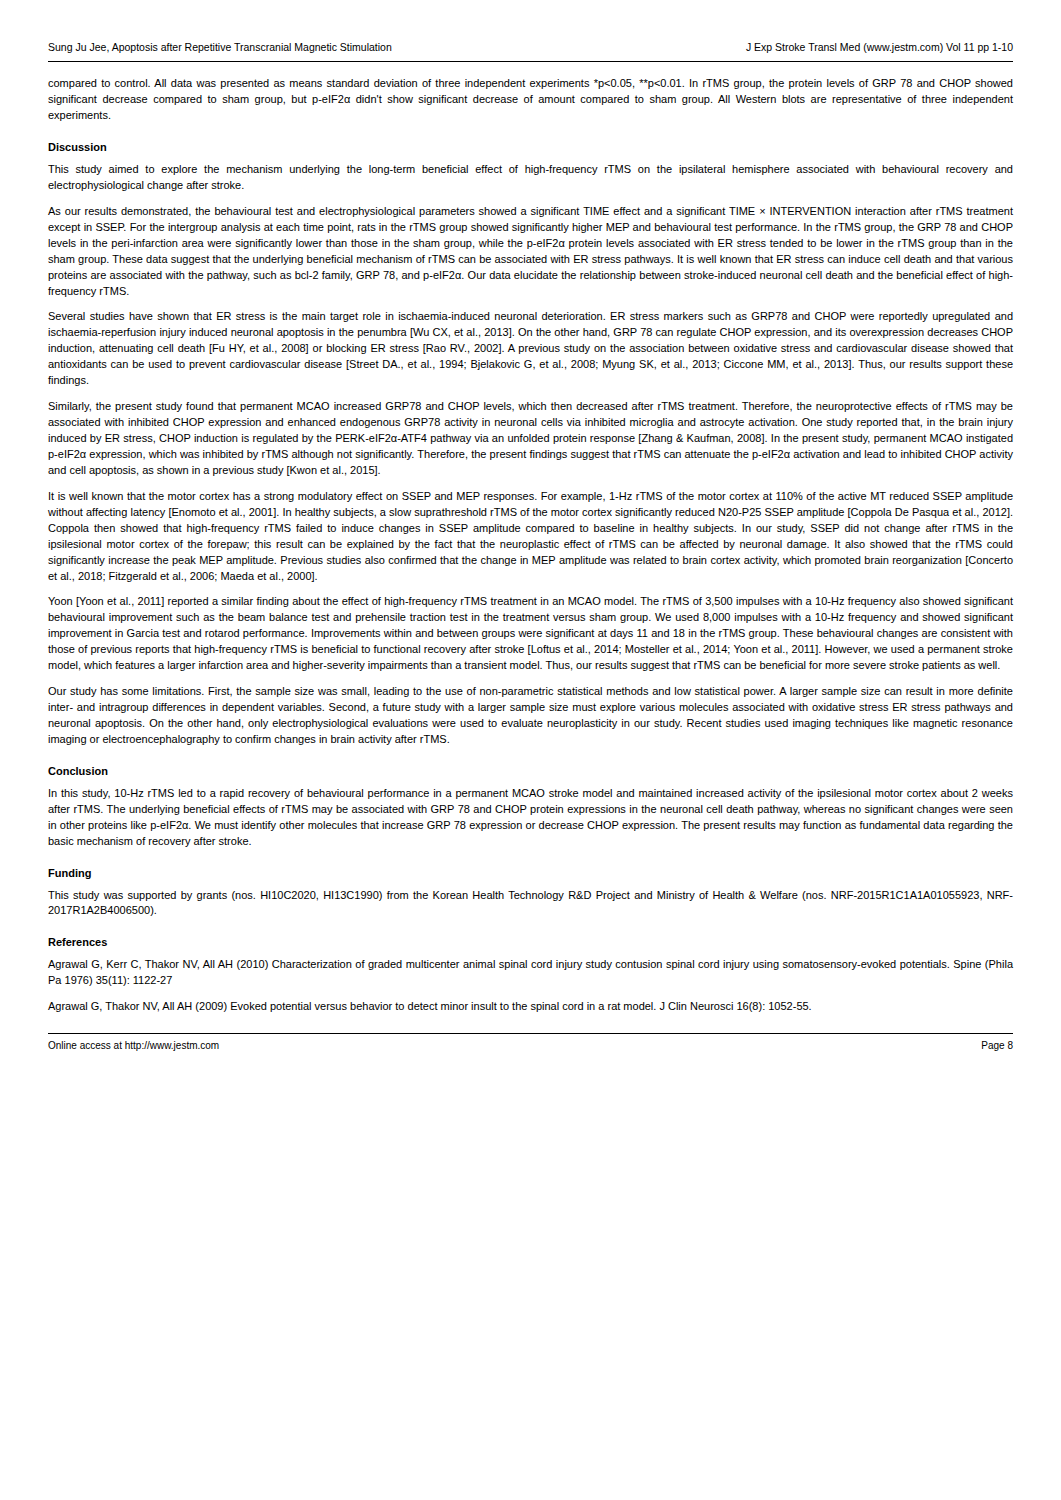Sung Ju Jee, Apoptosis after Repetitive Transcranial Magnetic Stimulation
J Exp Stroke Transl Med (www.jestm.com) Vol 11 pp 1-10
compared to control. All data was presented as means standard deviation of three independent experiments *p<0.05, **p<0.01. In rTMS group, the protein levels of GRP 78 and CHOP showed significant decrease compared to sham group, but p-eIF2α didn't show significant decrease of amount compared to sham group. All Western blots are representative of three independent experiments.
Discussion
This study aimed to explore the mechanism underlying the long-term beneficial effect of high-frequency rTMS on the ipsilateral hemisphere associated with behavioural recovery and electrophysiological change after stroke.
As our results demonstrated, the behavioural test and electrophysiological parameters showed a significant TIME effect and a significant TIME × INTERVENTION interaction after rTMS treatment except in SSEP. For the intergroup analysis at each time point, rats in the rTMS group showed significantly higher MEP and behavioural test performance. In the rTMS group, the GRP 78 and CHOP levels in the peri-infarction area were significantly lower than those in the sham group, while the p-eIF2α protein levels associated with ER stress tended to be lower in the rTMS group than in the sham group. These data suggest that the underlying beneficial mechanism of rTMS can be associated with ER stress pathways. It is well known that ER stress can induce cell death and that various proteins are associated with the pathway, such as bcl-2 family, GRP 78, and p-eIF2α. Our data elucidate the relationship between stroke-induced neuronal cell death and the beneficial effect of high-frequency rTMS.
Several studies have shown that ER stress is the main target role in ischaemia-induced neuronal deterioration. ER stress markers such as GRP78 and CHOP were reportedly upregulated and ischaemia-reperfusion injury induced neuronal apoptosis in the penumbra [Wu CX, et al., 2013]. On the other hand, GRP 78 can regulate CHOP expression, and its overexpression decreases CHOP induction, attenuating cell death [Fu HY, et al., 2008] or blocking ER stress [Rao RV., 2002]. A previous study on the association between oxidative stress and cardiovascular disease showed that antioxidants can be used to prevent cardiovascular disease [Street DA., et al., 1994; Bjelakovic G, et al., 2008; Myung SK, et al., 2013; Ciccone MM, et al., 2013]. Thus, our results support these findings.
Similarly, the present study found that permanent MCAO increased GRP78 and CHOP levels, which then decreased after rTMS treatment. Therefore, the neuroprotective effects of rTMS may be associated with inhibited CHOP expression and enhanced endogenous GRP78 activity in neuronal cells via inhibited microglia and astrocyte activation. One study reported that, in the brain injury induced by ER stress, CHOP induction is regulated by the PERK-eIF2α-ATF4 pathway via an unfolded protein response [Zhang & Kaufman, 2008]. In the present study, permanent MCAO instigated p-eIF2α expression, which was inhibited by rTMS although not significantly. Therefore, the present findings suggest that rTMS can attenuate the p-eIF2α activation and lead to inhibited CHOP activity and cell apoptosis, as shown in a previous study [Kwon et al., 2015].
It is well known that the motor cortex has a strong modulatory effect on SSEP and MEP responses. For example, 1-Hz rTMS of the motor cortex at 110% of the active MT reduced SSEP amplitude without affecting latency [Enomoto et al., 2001]. In healthy subjects, a slow suprathreshold rTMS of the motor cortex significantly reduced N20-P25 SSEP amplitude [Coppola De Pasqua et al., 2012]. Coppola then showed that high-frequency rTMS failed to induce changes in SSEP amplitude compared to baseline in healthy subjects. In our study, SSEP did not change after rTMS in the ipsilesional motor cortex of the forepaw; this result can be explained by the fact that the neuroplastic effect of rTMS can be affected by neuronal damage. It also showed that the rTMS could significantly increase the peak MEP amplitude. Previous studies also confirmed that the change in MEP amplitude was related to brain cortex activity, which promoted brain reorganization [Concerto et al., 2018; Fitzgerald et al., 2006; Maeda et al., 2000].
Yoon [Yoon et al., 2011] reported a similar finding about the effect of high-frequency rTMS treatment in an MCAO model. The rTMS of 3,500 impulses with a 10-Hz frequency also showed significant behavioural improvement such as the beam balance test and prehensile traction test in the treatment versus sham group. We used 8,000 impulses with a 10-Hz frequency and showed significant improvement in Garcia test and rotarod performance. Improvements within and between groups were significant at days 11 and 18 in the rTMS group. These behavioural changes are consistent with those of previous reports that high-frequency rTMS is beneficial to functional recovery after stroke [Loftus et al., 2014; Mosteller et al., 2014; Yoon et al., 2011]. However, we used a permanent stroke model, which features a larger infarction area and higher-severity impairments than a transient model. Thus, our results suggest that rTMS can be beneficial for more severe stroke patients as well.
Our study has some limitations. First, the sample size was small, leading to the use of non-parametric statistical methods and low statistical power. A larger sample size can result in more definite inter- and intragroup differences in dependent variables. Second, a future study with a larger sample size must explore various molecules associated with oxidative stress ER stress pathways and neuronal apoptosis. On the other hand, only electrophysiological evaluations were used to evaluate neuroplasticity in our study. Recent studies used imaging techniques like magnetic resonance imaging or electroencephalography to confirm changes in brain activity after rTMS.
Conclusion
In this study, 10-Hz rTMS led to a rapid recovery of behavioural performance in a permanent MCAO stroke model and maintained increased activity of the ipsilesional motor cortex about 2 weeks after rTMS. The underlying beneficial effects of rTMS may be associated with GRP 78 and CHOP protein expressions in the neuronal cell death pathway, whereas no significant changes were seen in other proteins like p-eIF2α. We must identify other molecules that increase GRP 78 expression or decrease CHOP expression. The present results may function as fundamental data regarding the basic mechanism of recovery after stroke.
Funding
This study was supported by grants (nos. HI10C2020, HI13C1990) from the Korean Health Technology R&D Project and Ministry of Health & Welfare (nos. NRF-2015R1C1A1A01055923, NRF-2017R1A2B4006500).
References
Agrawal G, Kerr C, Thakor NV, All AH (2010) Characterization of graded multicenter animal spinal cord injury study contusion spinal cord injury using somatosensory-evoked potentials. Spine (Phila Pa 1976) 35(11): 1122-27
Agrawal G, Thakor NV, All AH (2009) Evoked potential versus behavior to detect minor insult to the spinal cord in a rat model. J Clin Neurosci 16(8): 1052-55.
Online access at http://www.jestm.com
Page 8